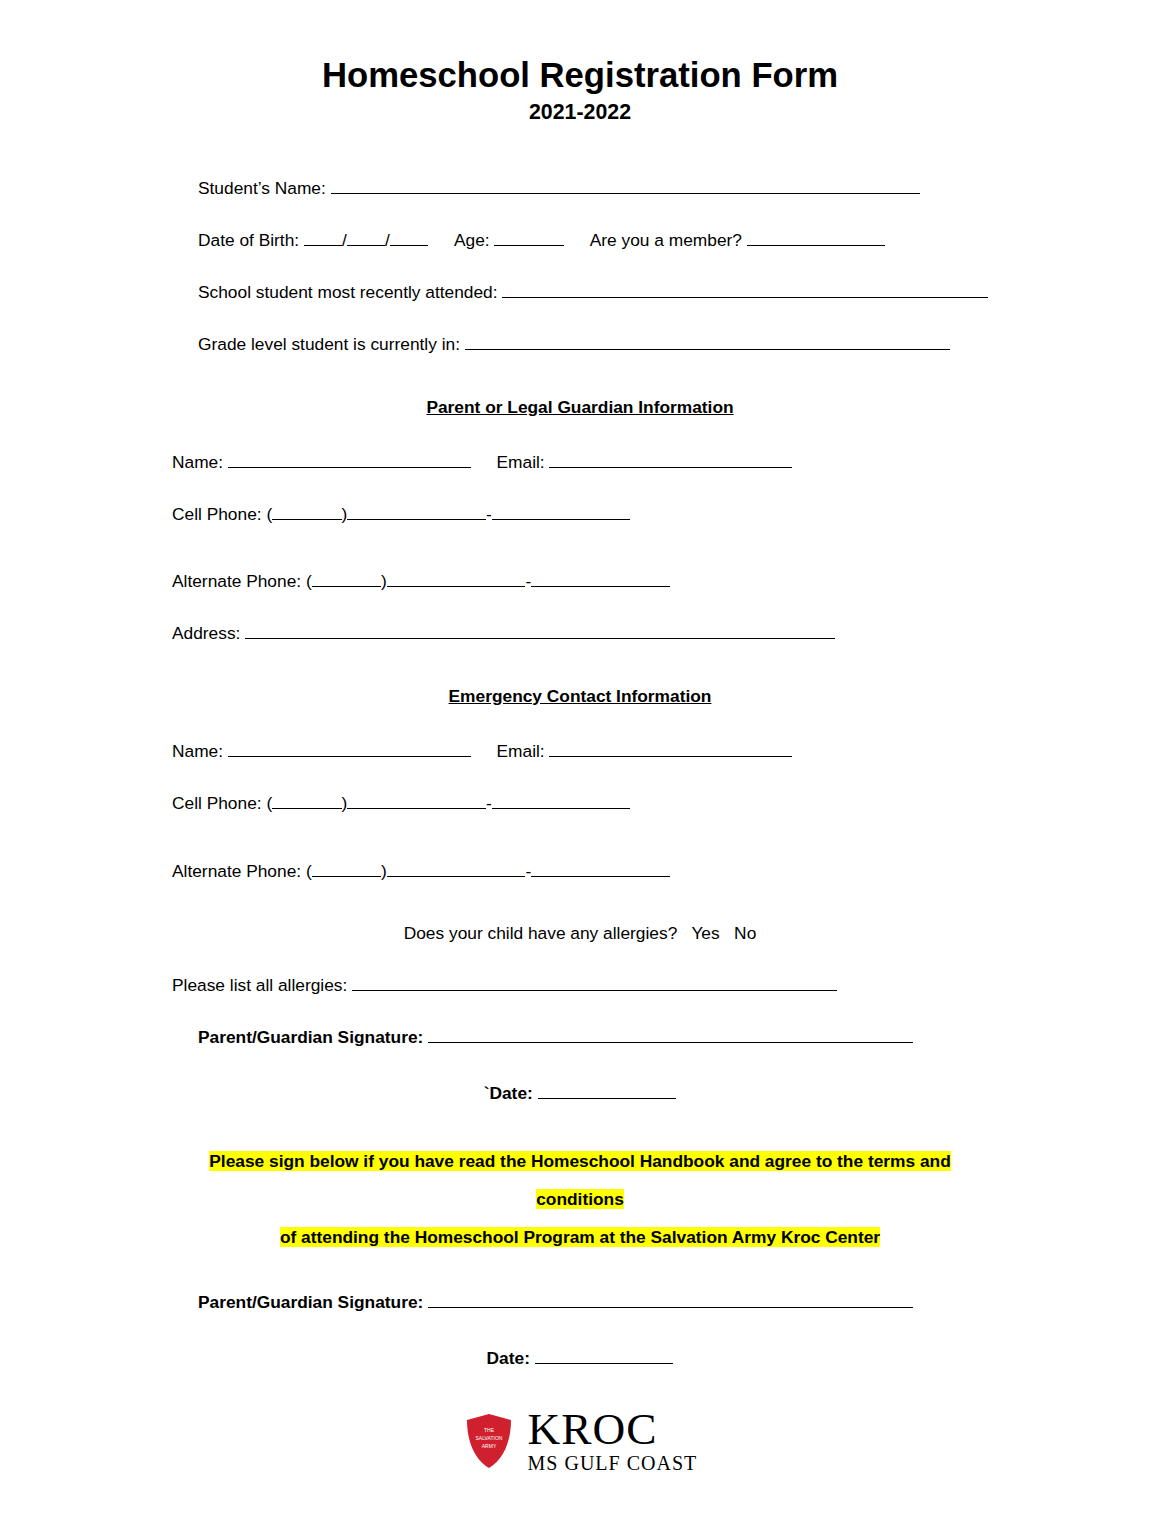Homeschool Registration Form
2021-2022
Student’s Name:
Date of Birth: / /
Age:
Are you a member?
School student most recently attended:
Grade level student is currently in:
Parent or Legal Guardian Information
Name:
Email:
Cell Phone: ( ) -
Alternate Phone: ( ) -
Address:
Emergency Contact Information
Name:
Email:
Cell Phone: ( ) -
Alternate Phone: ( ) -
Does your child have any allergies? Yes No
Please list all allergies:
Parent/Guardian Signature:
`Date:
Please sign below if you have read the Homeschool Handbook and agree to the terms and conditions
of attending the Homeschool Program at the Salvation Army Kroc Center
Parent/Guardian Signature:
Date:
THE SALVATION ARMY KROC
MS GULF COAST